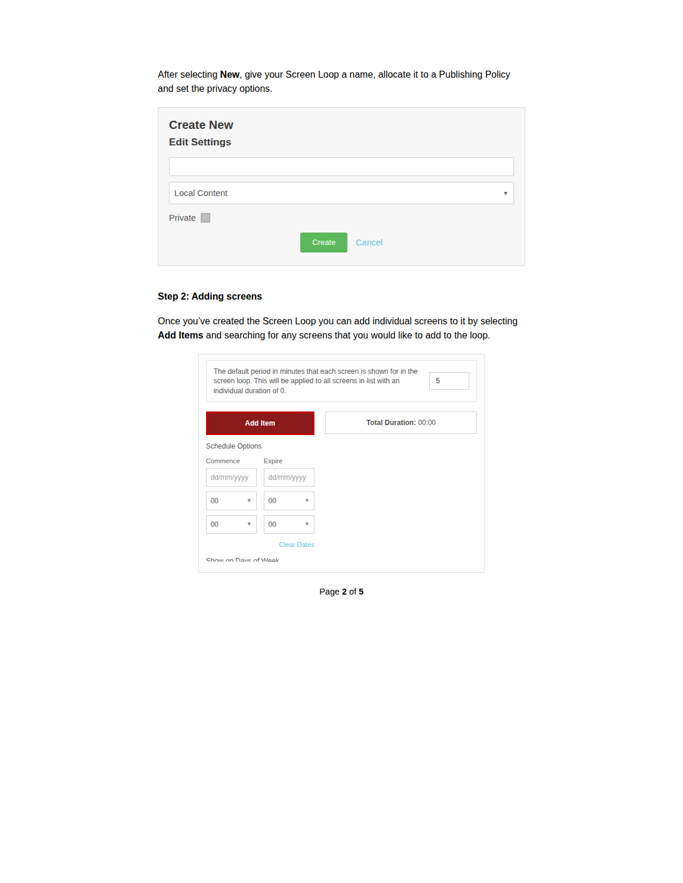After selecting New, give your Screen Loop a name, allocate it to a Publishing Policy and set the privacy options.
Create New
Edit Settings
Local Content▼
Private
Create Cancel
Step 2: Adding screens
Once you’ve created the Screen Loop you can add individual screens to it by selecting Add Items and searching for any screens that you would like to add to the loop.
The default period in minutes that each screen is shown for in the screen loop. This will be applied to all screens in list with an individual duration of 0.
5
Add Item
Schedule Options
Commence
dd/mm/yyyy
00▼
00▼
Expire
dd/mm/yyyy
00▼
00▼
Clear Dates
Show on Days of Week
Total Duration: 00:00
Page 2 of 5